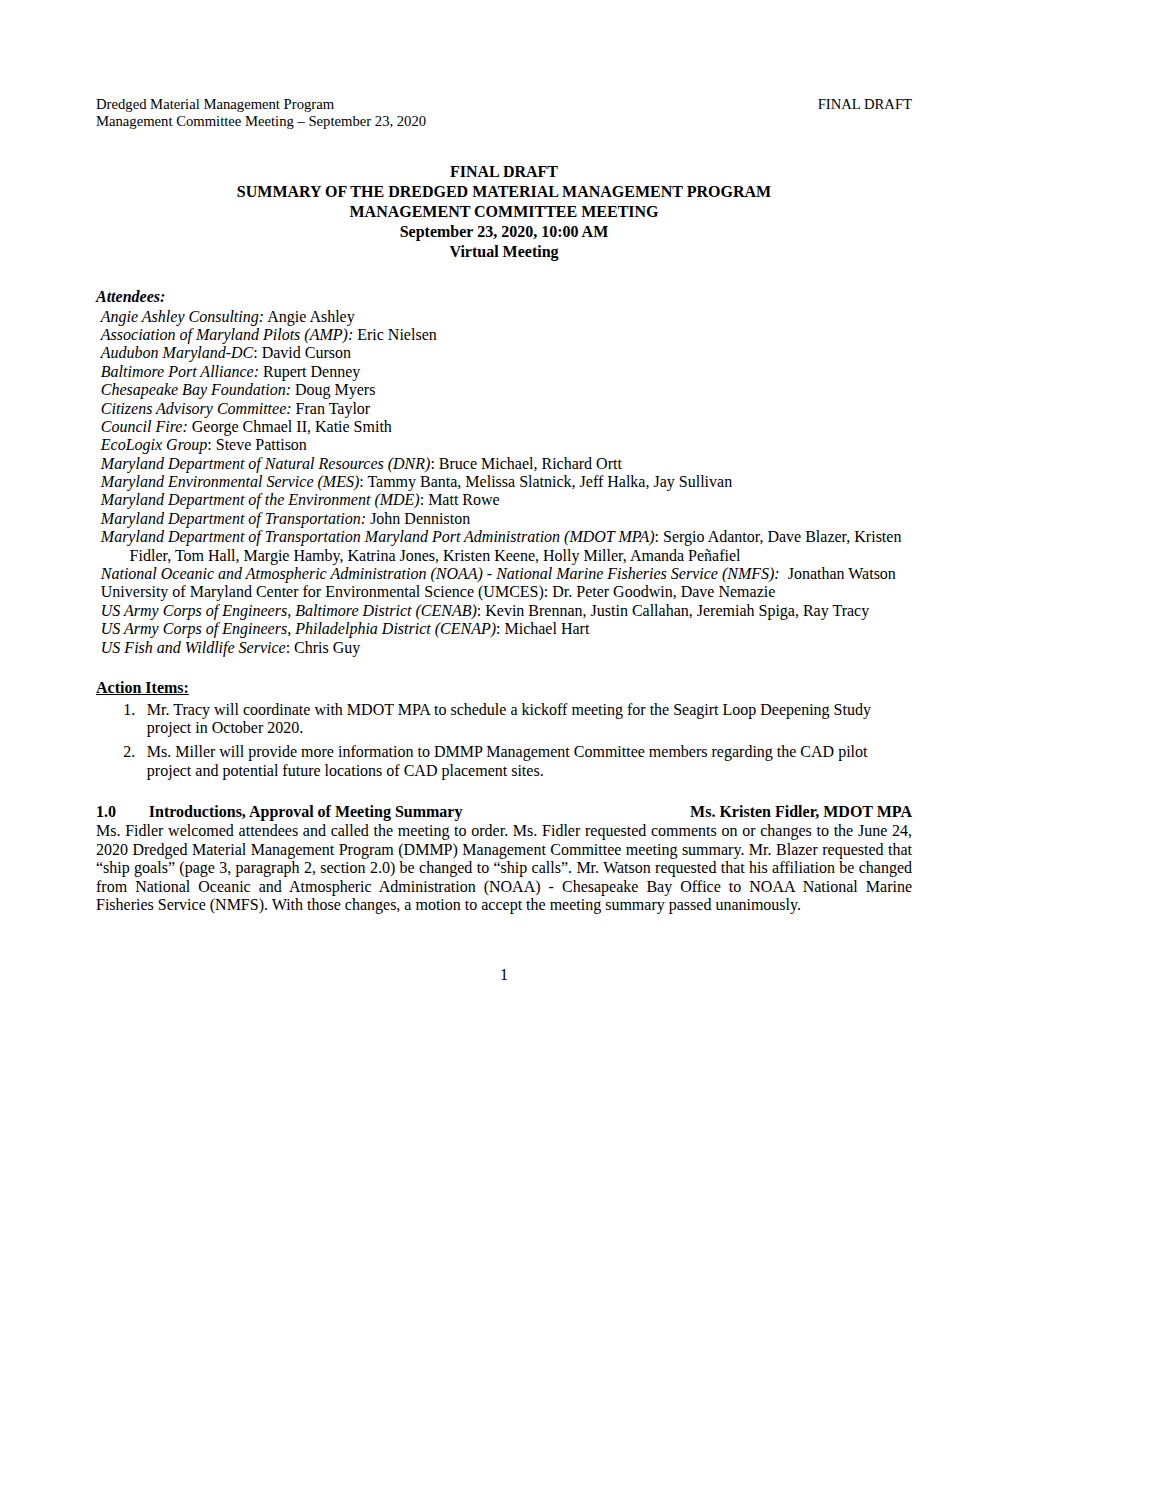Dredged Material Management Program
Management Committee Meeting – September 23, 2020
FINAL DRAFT
FINAL DRAFT
SUMMARY OF THE DREDGED MATERIAL MANAGEMENT PROGRAM
MANAGEMENT COMMITTEE MEETING
September 23, 2020, 10:00 AM
Virtual Meeting
Attendees:
Angie Ashley Consulting: Angie Ashley
Association of Maryland Pilots (AMP): Eric Nielsen
Audubon Maryland-DC: David Curson
Baltimore Port Alliance: Rupert Denney
Chesapeake Bay Foundation: Doug Myers
Citizens Advisory Committee: Fran Taylor
Council Fire: George Chmael II, Katie Smith
EcoLogix Group: Steve Pattison
Maryland Department of Natural Resources (DNR): Bruce Michael, Richard Ortt
Maryland Environmental Service (MES): Tammy Banta, Melissa Slatnick, Jeff Halka, Jay Sullivan
Maryland Department of the Environment (MDE): Matt Rowe
Maryland Department of Transportation: John Denniston
Maryland Department of Transportation Maryland Port Administration (MDOT MPA): Sergio Adantor, Dave Blazer, Kristen Fidler, Tom Hall, Margie Hamby, Katrina Jones, Kristen Keene, Holly Miller, Amanda Peñafiel
National Oceanic and Atmospheric Administration (NOAA) - National Marine Fisheries Service (NMFS): Jonathan Watson
University of Maryland Center for Environmental Science (UMCES): Dr. Peter Goodwin, Dave Nemazie
US Army Corps of Engineers, Baltimore District (CENAB): Kevin Brennan, Justin Callahan, Jeremiah Spiga, Ray Tracy
US Army Corps of Engineers, Philadelphia District (CENAP): Michael Hart
US Fish and Wildlife Service: Chris Guy
Action Items:
Mr. Tracy will coordinate with MDOT MPA to schedule a kickoff meeting for the Seagirt Loop Deepening Study project in October 2020.
Ms. Miller will provide more information to DMMP Management Committee members regarding the CAD pilot project and potential future locations of CAD placement sites.
1.0 Introductions, Approval of Meeting Summary Ms. Kristen Fidler, MDOT MPA
Ms. Fidler welcomed attendees and called the meeting to order. Ms. Fidler requested comments on or changes to the June 24, 2020 Dredged Material Management Program (DMMP) Management Committee meeting summary. Mr. Blazer requested that “ship goals” (page 3, paragraph 2, section 2.0) be changed to “ship calls”. Mr. Watson requested that his affiliation be changed from National Oceanic and Atmospheric Administration (NOAA) - Chesapeake Bay Office to NOAA National Marine Fisheries Service (NMFS). With those changes, a motion to accept the meeting summary passed unanimously.
1